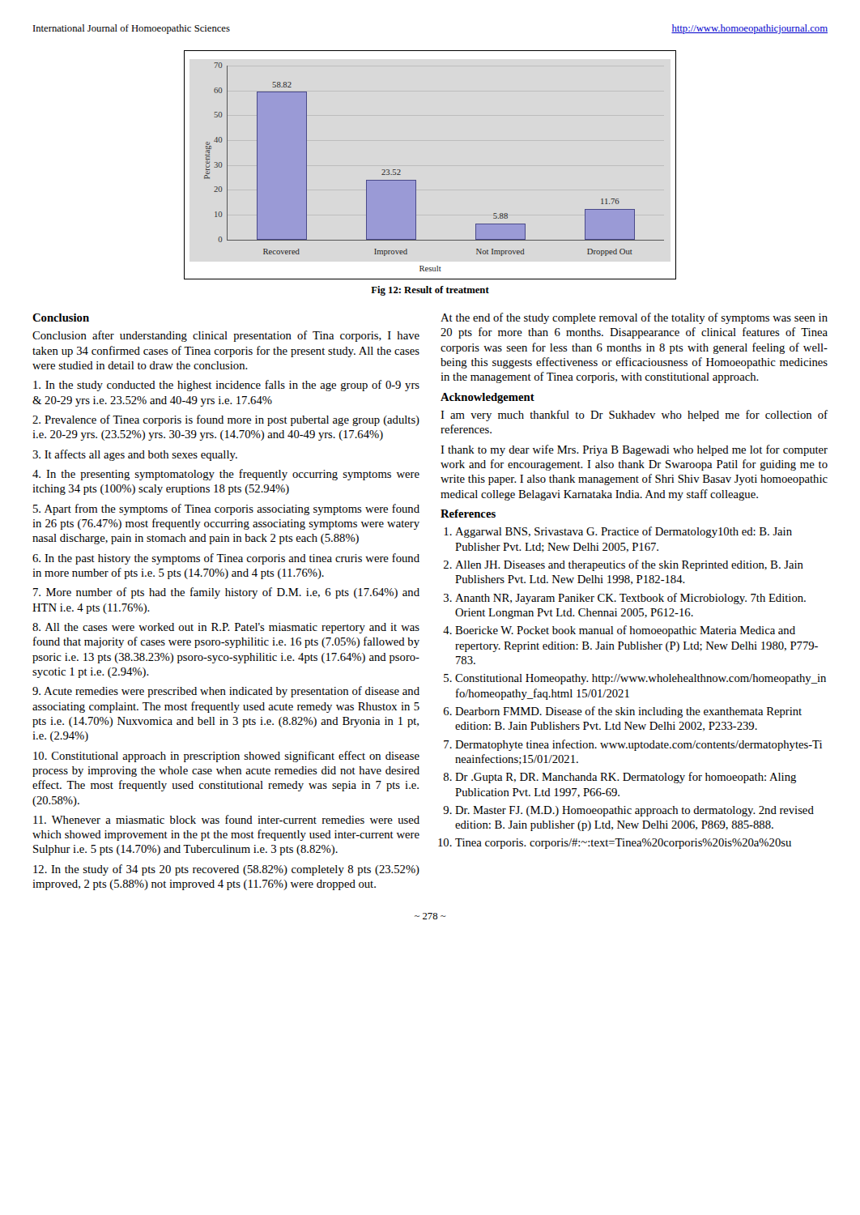International Journal of Homoeopathic Sciences
http://www.homoeopathicjournal.com
Percentage
70
60
50
40
30
20
10
0
58.82
23.52
5.88
11.76
Recovered Improved Not Improved Dropped Out
Result
Fig 12: Result of treatment
Conclusion
Conclusion after understanding clinical presentation of Tina corporis, I have taken up 34 confirmed cases of Tinea corporis for the present study. All the cases were studied in detail to draw the conclusion.
1. In the study conducted the highest incidence falls in the age group of 0-9 yrs & 20-29 yrs i.e. 23.52% and 40-49 yrs i.e. 17.64%
2. Prevalence of Tinea corporis is found more in post pubertal age group (adults) i.e. 20-29 yrs. (23.52%) yrs. 30-39 yrs. (14.70%) and 40-49 yrs. (17.64%)
3. It affects all ages and both sexes equally.
4. In the presenting symptomatology the frequently occurring symptoms were itching 34 pts (100%) scaly eruptions 18 pts (52.94%)
5. Apart from the symptoms of Tinea corporis associating symptoms were found in 26 pts (76.47%) most frequently occurring associating symptoms were watery nasal discharge, pain in stomach and pain in back 2 pts each (5.88%)
6. In the past history the symptoms of Tinea corporis and tinea cruris were found in more number of pts i.e. 5 pts (14.70%) and 4 pts (11.76%).
7. More number of pts had the family history of D.M. i.e, 6 pts (17.64%) and HTN i.e. 4 pts (11.76%).
8. All the cases were worked out in R.P. Patel's miasmatic repertory and it was found that majority of cases were psoro-syphilitic i.e. 16 pts (7.05%) fallowed by psoric i.e. 13 pts (38.38.23%) psoro-syco-syphilitic i.e. 4pts (17.64%) and psoro-sycotic 1 pt i.e. (2.94%).
9. Acute remedies were prescribed when indicated by presentation of disease and associating complaint. The most frequently used acute remedy was Rhustox in 5 pts i.e. (14.70%) Nuxvomica and bell in 3 pts i.e. (8.82%) and Bryonia in 1 pt, i.e. (2.94%)
10. Constitutional approach in prescription showed significant effect on disease process by improving the whole case when acute remedies did not have desired effect. The most frequently used constitutional remedy was sepia in 7 pts i.e. (20.58%).
11. Whenever a miasmatic block was found inter-current remedies were used which showed improvement in the pt the most frequently used inter-current were Sulphur i.e. 5 pts (14.70%) and Tuberculinum i.e. 3 pts (8.82%).
12. In the study of 34 pts 20 pts recovered (58.82%) completely 8 pts (23.52%) improved, 2 pts (5.88%) not improved 4 pts (11.76%) were dropped out.
At the end of the study complete removal of the totality of symptoms was seen in 20 pts for more than 6 months. Disappearance of clinical features of Tinea corporis was seen for less than 6 months in 8 pts with general feeling of well-being this suggests effectiveness or efficaciousness of Homoeopathic medicines in the management of Tinea corporis, with constitutional approach.
Acknowledgement
I am very much thankful to Dr Sukhadev who helped me for collection of references.
I thank to my dear wife Mrs. Priya B Bagewadi who helped me lot for computer work and for encouragement. I also thank Dr Swaroopa Patil for guiding me to write this paper. I also thank management of Shri Shiv Basav Jyoti homoeopathic medical college Belagavi Karnataka India. And my staff colleague.
References
Aggarwal BNS, Srivastava G. Practice of Dermatology10th ed: B. Jain Publisher Pvt. Ltd; New Delhi 2005, P167.
Allen JH. Diseases and therapeutics of the skin Reprinted edition, B. Jain Publishers Pvt. Ltd. New Delhi 1998, P182-184.
Ananth NR, Jayaram Paniker CK. Textbook of Microbiology. 7th Edition. Orient Longman Pvt Ltd. Chennai 2005, P612-16.
Boericke W. Pocket book manual of homoeopathic Materia Medica and repertory. Reprint edition: B. Jain Publisher (P) Ltd; New Delhi 1980, P779-783.
Constitutional Homeopathy. http://www.wholehealthnow.com/homeopathy_info/homeopathy_faq.html 15/01/2021
Dearborn FMMD. Disease of the skin including the exanthemata Reprint edition: B. Jain Publishers Pvt. Ltd New Delhi 2002, P233-239.
Dermatophyte tinea infection. www.uptodate.com/contents/dermatophytes-Tineainfections; 15/01/2021.
Dr .Gupta R, DR. Manchanda RK. Dermatology for homoeopath: Aling Publication Pvt. Ltd 1997, P66-69.
Dr. Master FJ. (M.D.) Homoeopathic approach to dermatology. 2nd revised edition: B. Jain publisher (p) Ltd, New Delhi 2006, P869, 885-888.
Tinea corporis. corporis/#:~:text=Tinea%20corporis%20is%20a%20su
~ 278 ~